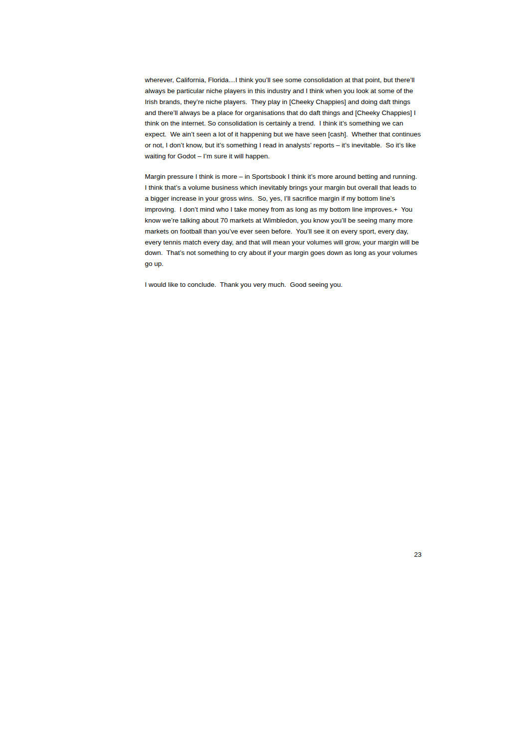wherever, California, Florida…I think you’ll see some consolidation at that point, but there’ll always be particular niche players in this industry and I think when you look at some of the Irish brands, they’re niche players. They play in [Cheeky Chappies] and doing daft things and there’ll always be a place for organisations that do daft things and [Cheeky Chappies] I think on the internet. So consolidation is certainly a trend. I think it’s something we can expect. We ain’t seen a lot of it happening but we have seen [cash]. Whether that continues or not, I don’t know, but it’s something I read in analysts’ reports – it’s inevitable. So it’s like waiting for Godot – I’m sure it will happen.
Margin pressure I think is more – in Sportsbook I think it’s more around betting and running. I think that’s a volume business which inevitably brings your margin but overall that leads to a bigger increase in your gross wins. So, yes, I’ll sacrifice margin if my bottom line’s improving. I don’t mind who I take money from as long as my bottom line improves.+ You know we’re talking about 70 markets at Wimbledon, you know you’ll be seeing many more markets on football than you’ve ever seen before. You’ll see it on every sport, every day, every tennis match every day, and that will mean your volumes will grow, your margin will be down. That’s not something to cry about if your margin goes down as long as your volumes go up.
I would like to conclude. Thank you very much. Good seeing you.
23